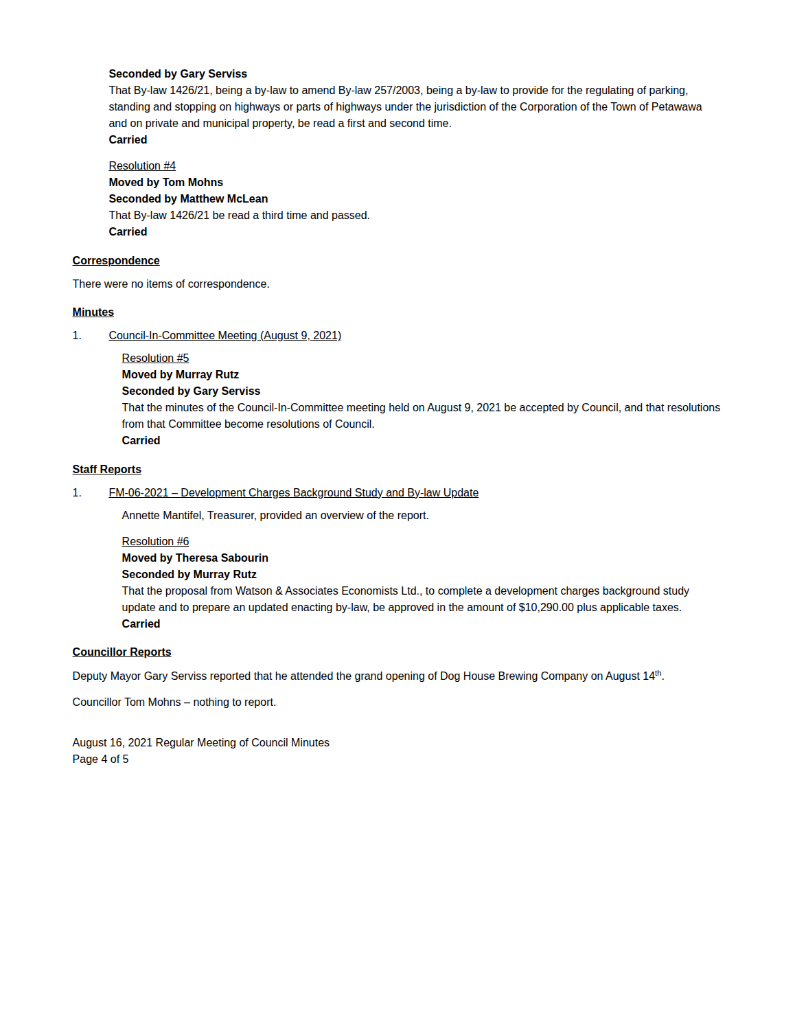Seconded by Gary Serviss
That By-law 1426/21, being a by-law to amend By-law 257/2003, being a by-law to provide for the regulating of parking, standing and stopping on highways or parts of highways under the jurisdiction of the Corporation of the Town of Petawawa and on private and municipal property, be read a first and second time.
Carried
Resolution #4
Moved by Tom Mohns
Seconded by Matthew McLean
That By-law 1426/21 be read a third time and passed.
Carried
Correspondence
There were no items of correspondence.
Minutes
1.
Council-In-Committee Meeting (August 9, 2021)
Resolution #5
Moved by Murray Rutz
Seconded by Gary Serviss
That the minutes of the Council-In-Committee meeting held on August 9, 2021 be accepted by Council, and that resolutions from that Committee become resolutions of Council.
Carried
Staff Reports
1.
FM-06-2021 – Development Charges Background Study and By-law Update
Annette Mantifel, Treasurer, provided an overview of the report.
Resolution #6
Moved by Theresa Sabourin
Seconded by Murray Rutz
That the proposal from Watson & Associates Economists Ltd., to complete a development charges background study update and to prepare an updated enacting by-law, be approved in the amount of $10,290.00 plus applicable taxes.
Carried
Councillor Reports
Deputy Mayor Gary Serviss reported that he attended the grand opening of Dog House Brewing Company on August 14th.
Councillor Tom Mohns – nothing to report.
August 16, 2021 Regular Meeting of Council Minutes
Page 4 of 5